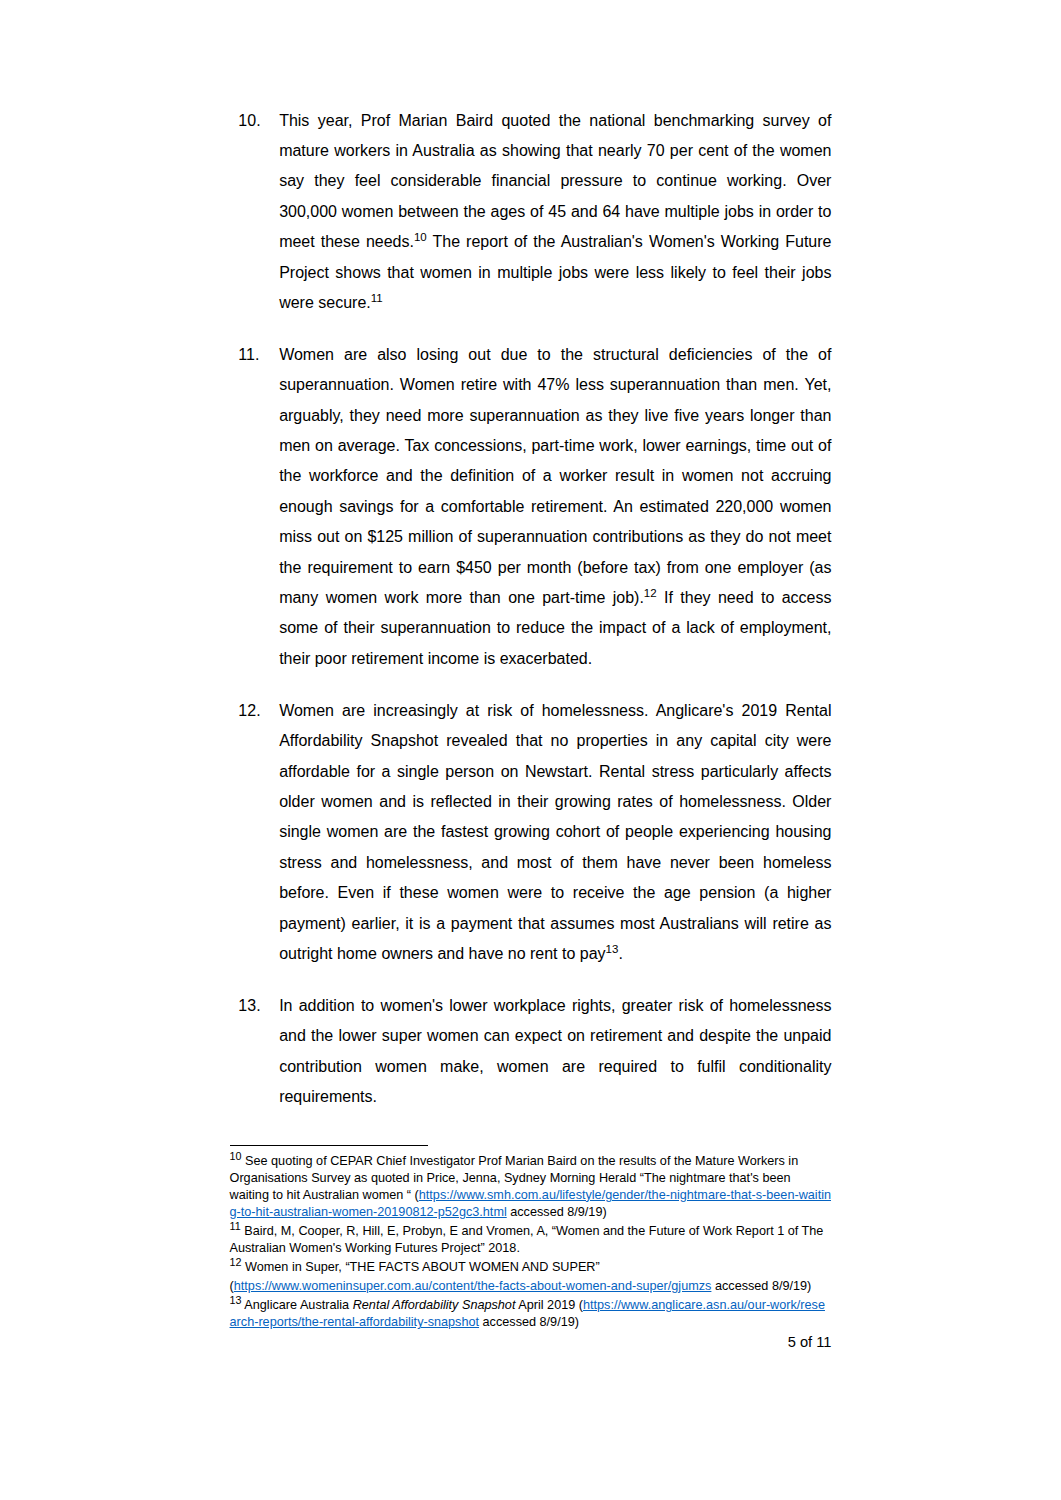This year, Prof Marian Baird quoted the national benchmarking survey of mature workers in Australia as showing that nearly 70 per cent of the women say they feel considerable financial pressure to continue working. Over 300,000 women between the ages of 45 and 64 have multiple jobs in order to meet these needs.10 The report of the Australian's Women's Working Future Project shows that women in multiple jobs were less likely to feel their jobs were secure.11
Women are also losing out due to the structural deficiencies of the of superannuation. Women retire with 47% less superannuation than men. Yet, arguably, they need more superannuation as they live five years longer than men on average. Tax concessions, part-time work, lower earnings, time out of the workforce and the definition of a worker result in women not accruing enough savings for a comfortable retirement. An estimated 220,000 women miss out on $125 million of superannuation contributions as they do not meet the requirement to earn $450 per month (before tax) from one employer (as many women work more than one part-time job).12 If they need to access some of their superannuation to reduce the impact of a lack of employment, their poor retirement income is exacerbated.
Women are increasingly at risk of homelessness. Anglicare's 2019 Rental Affordability Snapshot revealed that no properties in any capital city were affordable for a single person on Newstart. Rental stress particularly affects older women and is reflected in their growing rates of homelessness. Older single women are the fastest growing cohort of people experiencing housing stress and homelessness, and most of them have never been homeless before. Even if these women were to receive the age pension (a higher payment) earlier, it is a payment that assumes most Australians will retire as outright home owners and have no rent to pay13.
In addition to women's lower workplace rights, greater risk of homelessness and the lower super women can expect on retirement and despite the unpaid contribution women make, women are required to fulfil conditionality requirements.
10 See quoting of CEPAR Chief Investigator Prof Marian Baird on the results of the Mature Workers in Organisations Survey as quoted in Price, Jenna, Sydney Morning Herald “The nightmare that's been waiting to hit Australian women “ (https://www.smh.com.au/lifestyle/gender/the-nightmare-that-s-been-waiting-to-hit-australian-women-20190812-p52gc3.html accessed 8/9/19)
11 Baird, M, Cooper, R, Hill, E, Probyn, E and Vromen, A, “Women and the Future of Work Report 1 of The Australian Women's Working Futures Project” 2018.
12 Women in Super, “THE FACTS ABOUT WOMEN AND SUPER”
(https://www.womeninsuper.com.au/content/the-facts-about-women-and-super/gjumzs accessed 8/9/19)
13 Anglicare Australia Rental Affordability Snapshot April 2019 (https://www.anglicare.asn.au/our-work/research-reports/the-rental-affordability-snapshot accessed 8/9/19)
5 of 11